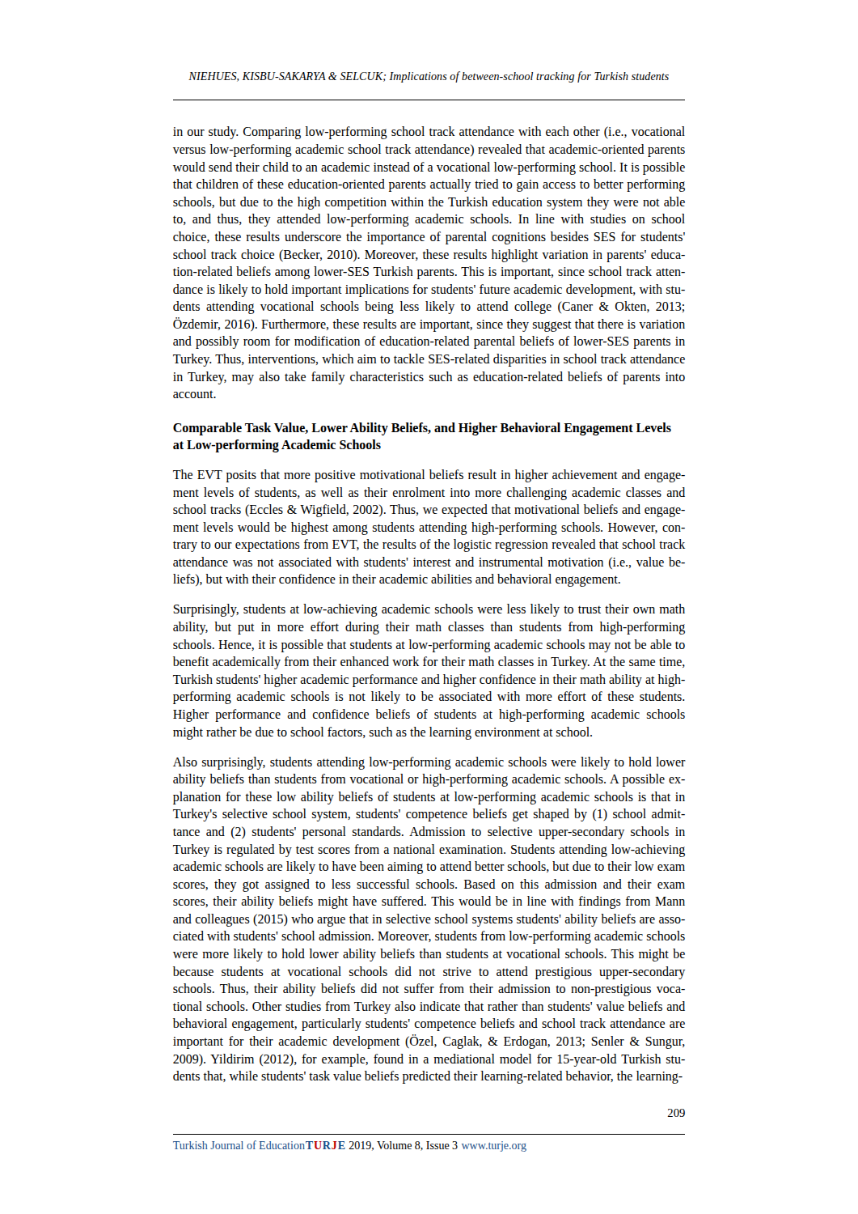NIEHUES, KISBU-SAKARYA & SELCUK; Implications of between-school tracking for Turkish students
in our study. Comparing low-performing school track attendance with each other (i.e., vocational versus low-performing academic school track attendance) revealed that academic-oriented parents would send their child to an academic instead of a vocational low-performing school. It is possible that children of these education-oriented parents actually tried to gain access to better performing schools, but due to the high competition within the Turkish education system they were not able to, and thus, they attended low-performing academic schools. In line with studies on school choice, these results underscore the importance of parental cognitions besides SES for students' school track choice (Becker, 2010). Moreover, these results highlight variation in parents' education-related beliefs among lower-SES Turkish parents. This is important, since school track attendance is likely to hold important implications for students' future academic development, with students attending vocational schools being less likely to attend college (Caner & Okten, 2013; Özdemir, 2016). Furthermore, these results are important, since they suggest that there is variation and possibly room for modification of education-related parental beliefs of lower-SES parents in Turkey. Thus, interventions, which aim to tackle SES-related disparities in school track attendance in Turkey, may also take family characteristics such as education-related beliefs of parents into account.
Comparable Task Value, Lower Ability Beliefs, and Higher Behavioral Engagement Levels at Low-performing Academic Schools
The EVT posits that more positive motivational beliefs result in higher achievement and engagement levels of students, as well as their enrolment into more challenging academic classes and school tracks (Eccles & Wigfield, 2002). Thus, we expected that motivational beliefs and engagement levels would be highest among students attending high-performing schools. However, contrary to our expectations from EVT, the results of the logistic regression revealed that school track attendance was not associated with students' interest and instrumental motivation (i.e., value beliefs), but with their confidence in their academic abilities and behavioral engagement.
Surprisingly, students at low-achieving academic schools were less likely to trust their own math ability, but put in more effort during their math classes than students from high-performing schools. Hence, it is possible that students at low-performing academic schools may not be able to benefit academically from their enhanced work for their math classes in Turkey. At the same time, Turkish students' higher academic performance and higher confidence in their math ability at high-performing academic schools is not likely to be associated with more effort of these students. Higher performance and confidence beliefs of students at high-performing academic schools might rather be due to school factors, such as the learning environment at school.
Also surprisingly, students attending low-performing academic schools were likely to hold lower ability beliefs than students from vocational or high-performing academic schools. A possible explanation for these low ability beliefs of students at low-performing academic schools is that in Turkey's selective school system, students' competence beliefs get shaped by (1) school admittance and (2) students' personal standards. Admission to selective upper-secondary schools in Turkey is regulated by test scores from a national examination. Students attending low-achieving academic schools are likely to have been aiming to attend better schools, but due to their low exam scores, they got assigned to less successful schools. Based on this admission and their exam scores, their ability beliefs might have suffered. This would be in line with findings from Mann and colleagues (2015) who argue that in selective school systems students' ability beliefs are associated with students' school admission. Moreover, students from low-performing academic schools were more likely to hold lower ability beliefs than students at vocational schools. This might be because students at vocational schools did not strive to attend prestigious upper-secondary schools. Thus, their ability beliefs did not suffer from their admission to non-prestigious vocational schools. Other studies from Turkey also indicate that rather than students' value beliefs and behavioral engagement, particularly students' competence beliefs and school track attendance are important for their academic development (Özel, Caglak, & Erdogan, 2013; Senler & Sungur, 2009). Yildirim (2012), for example, found in a mediational model for 15-year-old Turkish students that, while students' task value beliefs predicted their learning-related behavior, the learning-
209
Turkish Journal of Education TURJE 2019, Volume 8, Issue 3 www.turje.org